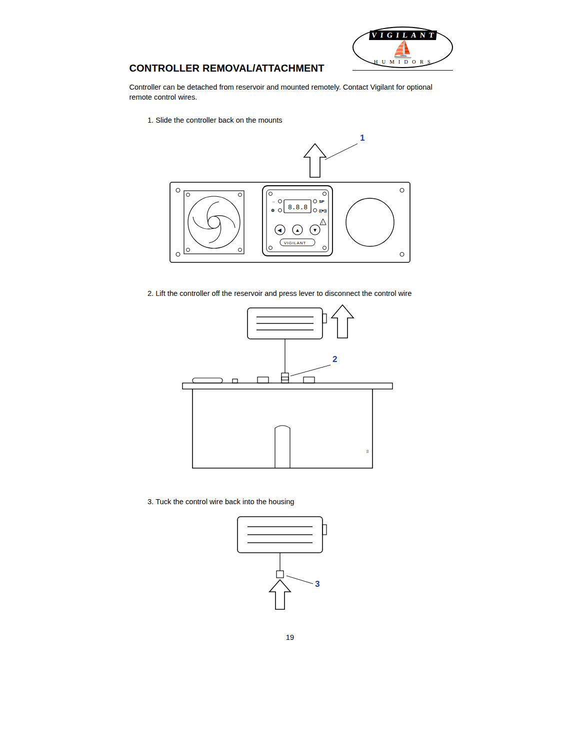V I G I L A N T
⛵
H U M I D O R S
CONTROLLER REMOVAL/ATTACHMENT
Controller can be detached from reservoir and mounted remotely. Contact Vigilant for optional remote control wires.
Slide the controller back on the mounts
1 8.8.8 → ⚙ SP ((●)) ! ◀ ▲ ▼ VIGILANT
Lift the controller off the reservoir and press lever to disconnect the control wire
2 SS
Tuck the control wire back into the housing
3
19